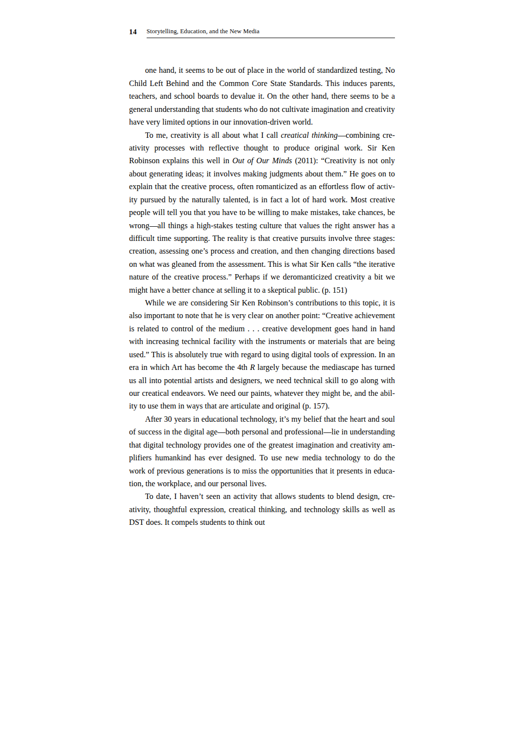14 Storytelling, Education, and the New Media
one hand, it seems to be out of place in the world of standardized testing, No Child Left Behind and the Common Core State Standards. This induces parents, teachers, and school boards to devalue it. On the other hand, there seems to be a general understanding that students who do not cultivate imagination and creativity have very limited options in our innovation-driven world.
To me, creativity is all about what I call creatical thinking—combining creativity processes with reflective thought to produce original work. Sir Ken Robinson explains this well in Out of Our Minds (2011): “Creativity is not only about generating ideas; it involves making judgments about them.” He goes on to explain that the creative process, often romanticized as an effortless flow of activity pursued by the naturally talented, is in fact a lot of hard work. Most creative people will tell you that you have to be willing to make mistakes, take chances, be wrong—all things a high-stakes testing culture that values the right answer has a difficult time supporting. The reality is that creative pursuits involve three stages: creation, assessing one’s process and creation, and then changing directions based on what was gleaned from the assessment. This is what Sir Ken calls “the iterative nature of the creative process.” Perhaps if we deromanticized creativity a bit we might have a better chance at selling it to a skeptical public. (p. 151)
While we are considering Sir Ken Robinson’s contributions to this topic, it is also important to note that he is very clear on another point: “Creative achievement is related to control of the medium . . . creative development goes hand in hand with increasing technical facility with the instruments or materials that are being used.” This is absolutely true with regard to using digital tools of expression. In an era in which Art has become the 4th R largely because the mediascape has turned us all into potential artists and designers, we need technical skill to go along with our creatical endeavors. We need our paints, whatever they might be, and the ability to use them in ways that are articulate and original (p. 157).
After 30 years in educational technology, it’s my belief that the heart and soul of success in the digital age—both personal and professional—lie in understanding that digital technology provides one of the greatest imagination and creativity amplifiers humankind has ever designed. To use new media technology to do the work of previous generations is to miss the opportunities that it presents in education, the workplace, and our personal lives.
To date, I haven’t seen an activity that allows students to blend design, creativity, thoughtful expression, creatical thinking, and technology skills as well as DST does. It compels students to think out